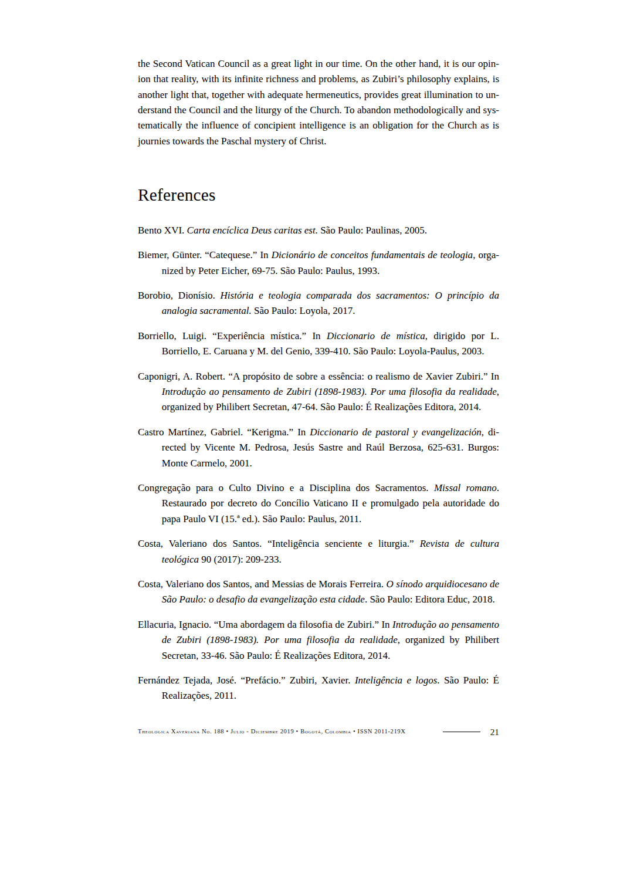the Second Vatican Council as a great light in our time. On the other hand, it is our opinion that reality, with its infinite richness and problems, as Zubiri’s philosophy explains, is another light that, together with adequate hermeneutics, provides great illumination to understand the Council and the liturgy of the Church. To abandon methodologically and systematically the influence of concipient intelligence is an obligation for the Church as is journies towards the Paschal mystery of Christ.
References
Bento XVI. Carta encíclica Deus caritas est. São Paulo: Paulinas, 2005.
Biemer, Günter. “Catequese.” In Dicionário de conceitos fundamentais de teologia, organized by Peter Eicher, 69-75. São Paulo: Paulus, 1993.
Borobio, Dionísio. História e teologia comparada dos sacramentos: O princípio da analogia sacramental. São Paulo: Loyola, 2017.
Borriello, Luigi. “Experiência mística.” In Diccionario de mística, dirigido por L. Borriello, E. Caruana y M. del Genio, 339-410. São Paulo: Loyola-Paulus, 2003.
Caponigri, A. Robert. “A propósito de sobre a essência: o realismo de Xavier Zubiri.” In Introdução ao pensamento de Zubiri (1898-1983). Por uma filosofia da realidade, organized by Philibert Secretan, 47-64. São Paulo: É Realizações Editora, 2014.
Castro Martínez, Gabriel. “Kerigma.” In Diccionario de pastoral y evangelización, directed by Vicente M. Pedrosa, Jesús Sastre and Raúl Berzosa, 625-631. Burgos: Monte Carmelo, 2001.
Congregação para o Culto Divino e a Disciplina dos Sacramentos. Missal romano. Restaurado por decreto do Concílio Vaticano II e promulgado pela autoridade do papa Paulo VI (15.ª ed.). São Paulo: Paulus, 2011.
Costa, Valeriano dos Santos. “Inteligência senciente e liturgia.” Revista de cultura teológica 90 (2017): 209-233.
Costa, Valeriano dos Santos, and Messias de Morais Ferreira. O sínodo arquidiocesano de São Paulo: o desafio da evangelização esta cidade. São Paulo: Editora Educ, 2018.
Ellacuria, Ignacio. “Uma abordagem da filosofia de Zubiri.” In Introdução ao pensamento de Zubiri (1898-1983). Por uma filosofia da realidade, organized by Philibert Secretan, 33-46. São Paulo: É Realizações Editora, 2014.
Fernández Tejada, José. “Prefácio.” Zubiri, Xavier. Inteligência e logos. São Paulo: É Realizações, 2011.
Theologica Xaveriana No. 188 • Julio - Diciembre 2019 • Bogotá, Colombia • ISSN 2011-219X 21